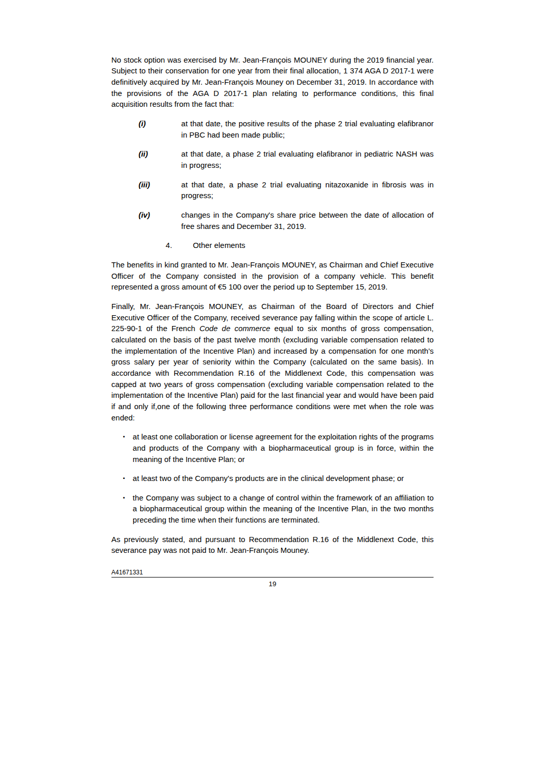No stock option was exercised by Mr. Jean-François MOUNEY during the 2019 financial year. Subject to their conservation for one year from their final allocation, 1 374 AGA D 2017-1 were definitively acquired by Mr. Jean-François Mouney on December 31, 2019. In accordance with the provisions of the AGA D 2017-1 plan relating to performance conditions, this final acquisition results from the fact that:
(i)
at that date, the positive results of the phase 2 trial evaluating elafibranor in PBC had been made public;
(ii)
at that date, a phase 2 trial evaluating elafibranor in pediatric NASH was in progress;
(iii)
at that date, a phase 2 trial evaluating nitazoxanide in fibrosis was in progress;
(iv)
changes in the Company's share price between the date of allocation of free shares and December 31, 2019.
4. Other elements
The benefits in kind granted to Mr. Jean-François MOUNEY, as Chairman and Chief Executive Officer of the Company consisted in the provision of a company vehicle. This benefit represented a gross amount of €5 100 over the period up to September 15, 2019.
Finally, Mr. Jean-François MOUNEY, as Chairman of the Board of Directors and Chief Executive Officer of the Company, received severance pay falling within the scope of article L. 225-90-1 of the French Code de commerce equal to six months of gross compensation, calculated on the basis of the past twelve month (excluding variable compensation related to the implementation of the Incentive Plan) and increased by a compensation for one month's gross salary per year of seniority within the Company (calculated on the same basis). In accordance with Recommendation R.16 of the Middlenext Code, this compensation was capped at two years of gross compensation (excluding variable compensation related to the implementation of the Incentive Plan) paid for the last financial year and would have been paid if and only if,one of the following three performance conditions were met when the role was ended:
▪
at least one collaboration or license agreement for the exploitation rights of the programs and products of the Company with a biopharmaceutical group is in force, within the meaning of the Incentive Plan; or
▪
at least two of the Company's products are in the clinical development phase; or
▪
the Company was subject to a change of control within the framework of an affiliation to a biopharmaceutical group within the meaning of the Incentive Plan, in the two months preceding the time when their functions are terminated.
As previously stated, and pursuant to Recommendation R.16 of the Middlenext Code, this severance pay was not paid to Mr. Jean-François Mouney.
A41671331
19